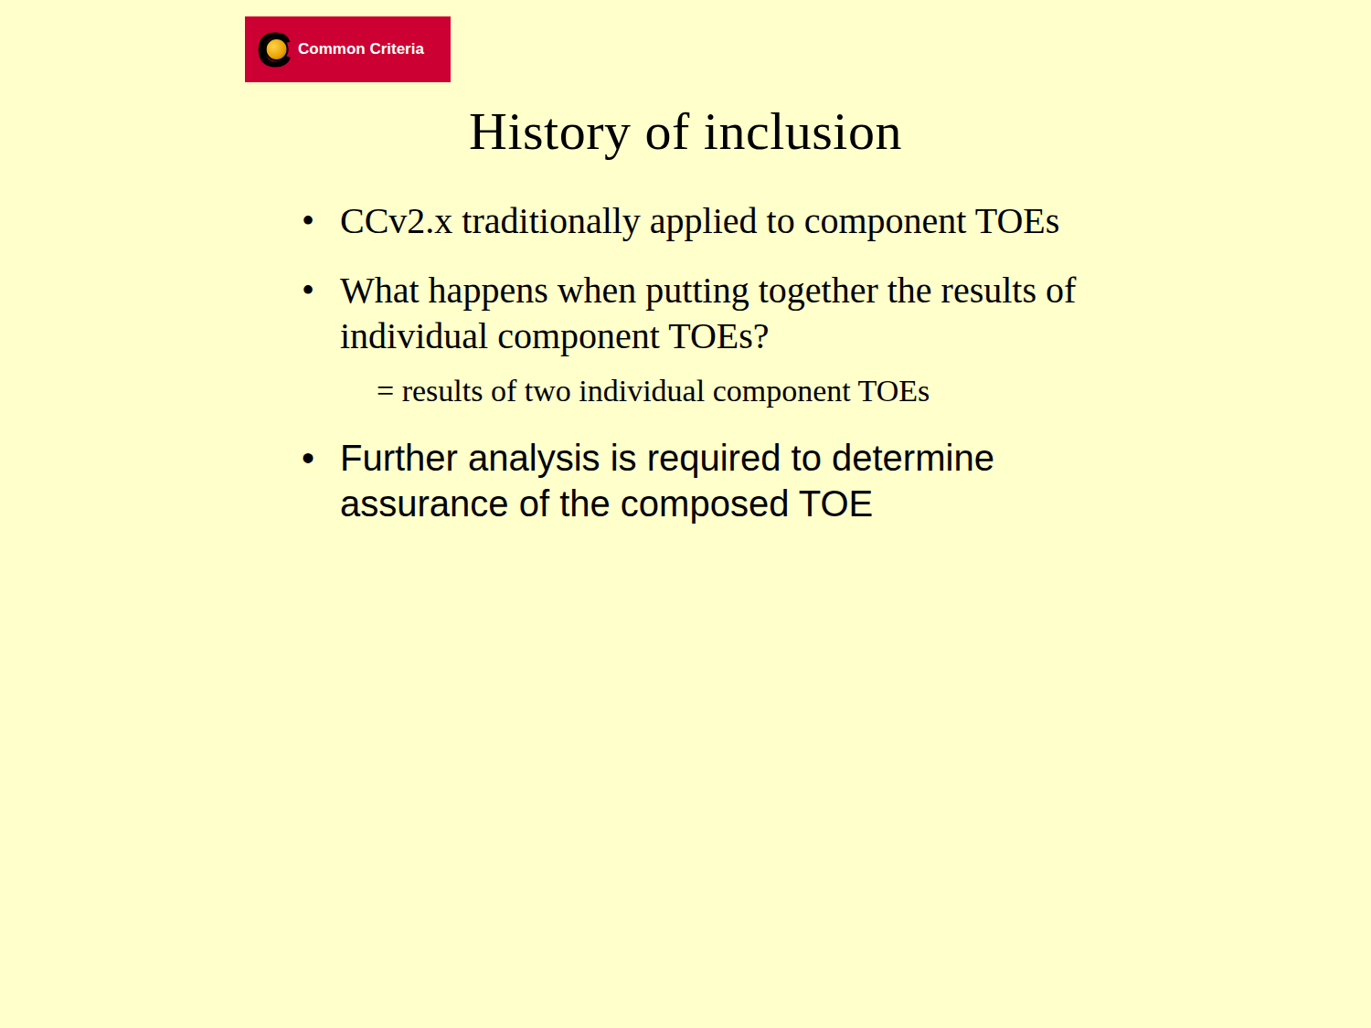C Common Criteria
History of inclusion
CCv2.x traditionally applied to component TOEs
What happens when putting together the results of individual component TOEs?
= results of two individual component TOEs
Further analysis is required to determine assurance of the composed TOE